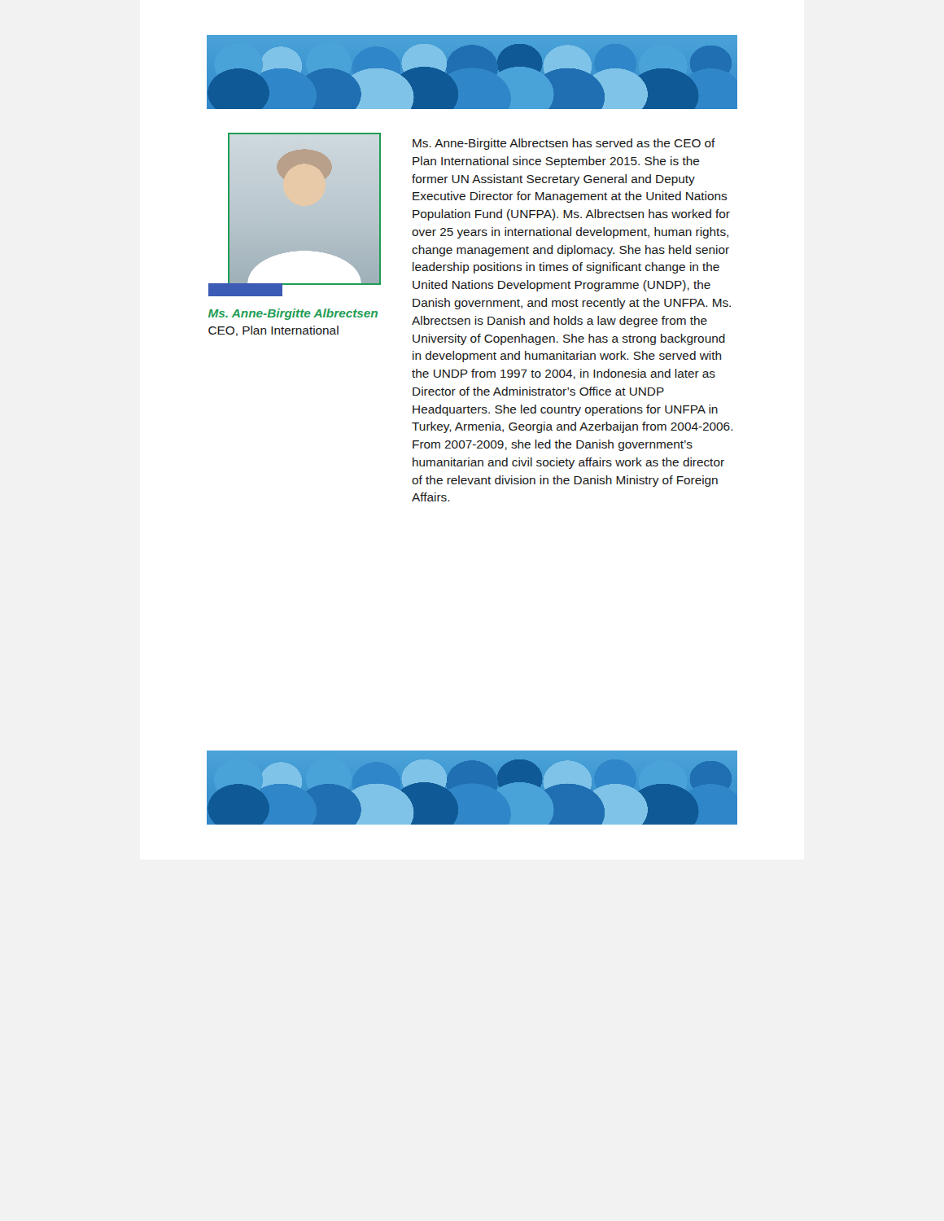Ms. Anne-Birgitte Albrectsen
CEO, Plan International
Ms. Anne-Birgitte Albrectsen has served as the CEO of Plan International since September 2015. She is the former UN Assistant Secretary General and Deputy Executive Director for Management at the United Nations Population Fund (UNFPA). Ms. Albrectsen has worked for over 25 years in international development, human rights, change management and diplomacy. She has held senior leadership positions in times of significant change in the United Nations Development Programme (UNDP), the Danish government, and most recently at the UNFPA. Ms. Albrectsen is Danish and holds a law degree from the University of Copenhagen. She has a strong background in development and humanitarian work. She served with the UNDP from 1997 to 2004, in Indonesia and later as Director of the Administrator’s Office at UNDP Headquarters. She led country operations for UNFPA in Turkey, Armenia, Georgia and Azerbaijan from 2004-2006. From 2007-2009, she led the Danish government’s humanitarian and civil society affairs work as the director of the relevant division in the Danish Ministry of Foreign Affairs.